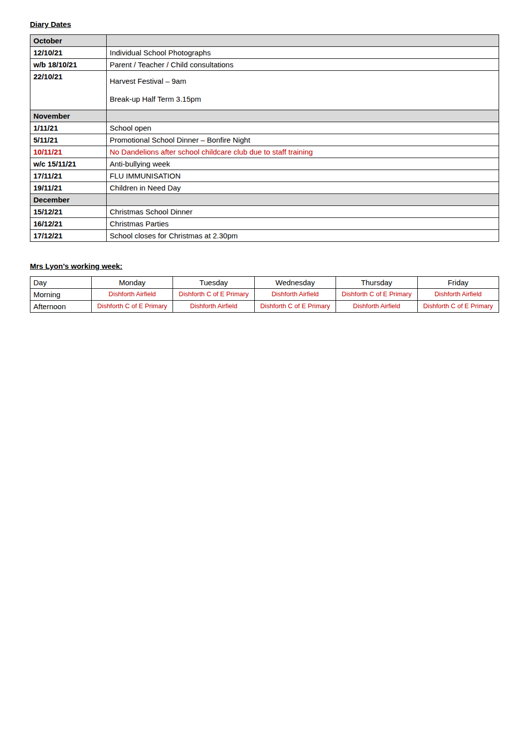Diary Dates
| October | |
| 12/10/21 | Individual School Photographs |
| w/b 18/10/21 | Parent / Teacher / Child consultations |
| 22/10/21 | Harvest Festival – 9am Break-up Half Term 3.15pm |
| November | |
| 1/11/21 | School open |
| 5/11/21 | Promotional School Dinner – Bonfire Night |
| 10/11/21 | No Dandelions after school childcare club due to staff training |
| w/c 15/11/21 | Anti-bullying week |
| 17/11/21 | FLU IMMUNISATION |
| 19/11/21 | Children in Need Day |
| December | |
| 15/12/21 | Christmas School Dinner |
| 16/12/21 | Christmas Parties |
| 17/12/21 | School closes for Christmas at 2.30pm |
Mrs Lyon’s working week:
| Day | Monday | Tuesday | Wednesday | Thursday | Friday |
| Morning | Dishforth Airfield | Dishforth C of E Primary | Dishforth Airfield | Dishforth C of E Primary | Dishforth Airfield |
| Afternoon | Dishforth C of E Primary | Dishforth Airfield | Dishforth C of E Primary | Dishforth Airfield | Dishforth C of E Primary |